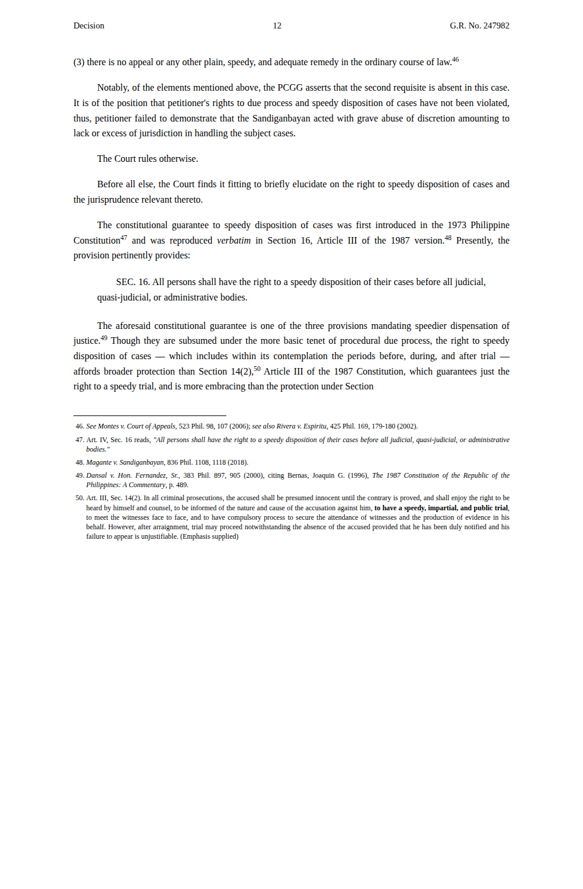Decision 12 G.R. No. 247982
(3) there is no appeal or any other plain, speedy, and adequate remedy in the ordinary course of law.46
Notably, of the elements mentioned above, the PCGG asserts that the second requisite is absent in this case. It is of the position that petitioner's rights to due process and speedy disposition of cases have not been violated, thus, petitioner failed to demonstrate that the Sandiganbayan acted with grave abuse of discretion amounting to lack or excess of jurisdiction in handling the subject cases.
The Court rules otherwise.
Before all else, the Court finds it fitting to briefly elucidate on the right to speedy disposition of cases and the jurisprudence relevant thereto.
The constitutional guarantee to speedy disposition of cases was first introduced in the 1973 Philippine Constitution47 and was reproduced verbatim in Section 16, Article III of the 1987 version.48 Presently, the provision pertinently provides:
SEC. 16. All persons shall have the right to a speedy disposition of their cases before all judicial, quasi-judicial, or administrative bodies.
The aforesaid constitutional guarantee is one of the three provisions mandating speedier dispensation of justice.49 Though they are subsumed under the more basic tenet of procedural due process, the right to speedy disposition of cases — which includes within its contemplation the periods before, during, and after trial — affords broader protection than Section 14(2),50 Article III of the 1987 Constitution, which guarantees just the right to a speedy trial, and is more embracing than the protection under Section
See Montes v. Court of Appeals, 523 Phil. 98, 107 (2006); see also Rivera v. Espiritu, 425 Phil. 169, 179-180 (2002).
Art. IV, Sec. 16 reads, "All persons shall have the right to a speedy disposition of their cases before all judicial, quasi-judicial, or administrative bodies."
Magante v. Sandiganbayan, 836 Phil. 1108, 1118 (2018).
Dansal v. Hon. Fernandez, Sr., 383 Phil. 897, 905 (2000), citing Bernas, Joaquin G. (1996), The 1987 Constitution of the Republic of the Philippines: A Commentary, p. 489.
Art. III, Sec. 14(2). In all criminal prosecutions, the accused shall be presumed innocent until the contrary is proved, and shall enjoy the right to be heard by himself and counsel, to be informed of the nature and cause of the accusation against him, to have a speedy, impartial, and public trial, to meet the witnesses face to face, and to have compulsory process to secure the attendance of witnesses and the production of evidence in his behalf. However, after arraignment, trial may proceed notwithstanding the absence of the accused provided that he has been duly notified and his failure to appear is unjustifiable. (Emphasis supplied)